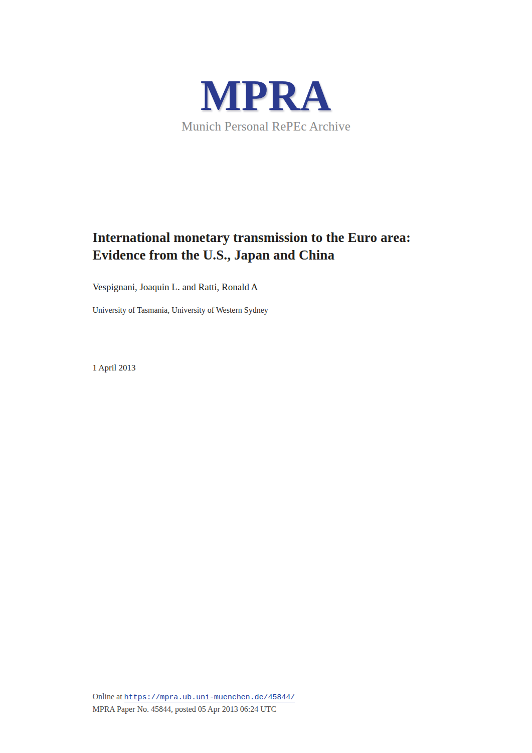MPRA
Munich Personal RePEc Archive
International monetary transmission to the Euro area: Evidence from the U.S., Japan and China
Vespignani, Joaquin L. and Ratti, Ronald A
University of Tasmania, University of Western Sydney
1 April 2013
Online at https://mpra.ub.uni-muenchen.de/45844/
MPRA Paper No. 45844, posted 05 Apr 2013 06:24 UTC